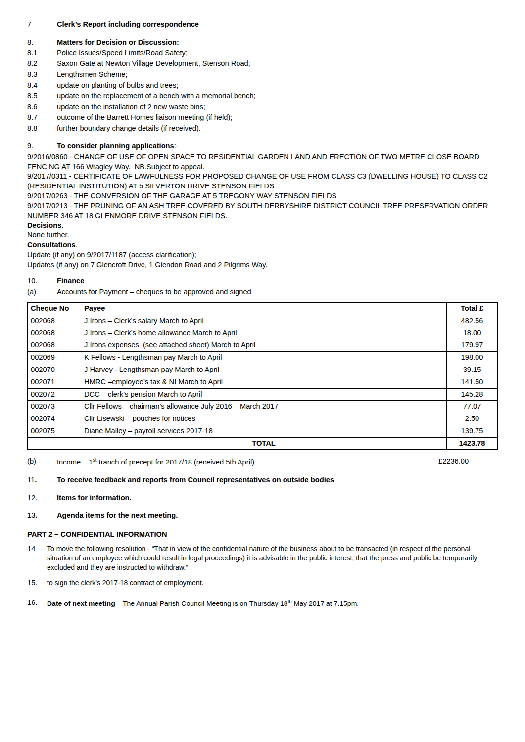7
Clerk’s Report including correspondence
8.
Matters for Decision or Discussion:
8.1
Police Issues/Speed Limits/Road Safety;
8.2
Saxon Gate at Newton Village Development, Stenson Road;
8.3
Lengthsmen Scheme;
8.4
update on planting of bulbs and trees;
8.5
update on the replacement of a bench with a memorial bench;
8.6
update on the installation of 2 new waste bins;
8.7
outcome of the Barrett Homes liaison meeting (if held);
8.8
further boundary change details (if received).
9.
To consider planning applications:-
9/2016/0860 - CHANGE OF USE OF OPEN SPACE TO RESIDENTIAL GARDEN LAND AND ERECTION OF TWO METRE CLOSE BOARD FENCING AT 166 Wragley Way. NB.Subject to appeal.
9/2017/0311 - CERTIFICATE OF LAWFULNESS FOR PROPOSED CHANGE OF USE FROM CLASS C3 (DWELLING HOUSE) TO CLASS C2 (RESIDENTIAL INSTITUTION) AT 5 SILVERTON DRIVE STENSON FIELDS
9/2017/0263 - THE CONVERSION OF THE GARAGE AT 5 TREGONY WAY STENSON FIELDS
9/2017/0213 - THE PRUNING OF AN ASH TREE COVERED BY SOUTH DERBYSHIRE DISTRICT COUNCIL TREE PRESERVATION ORDER NUMBER 346 AT 18 GLENMORE DRIVE STENSON FIELDS.
Decisions.
None further.
Consultations.
Update (if any) on 9/2017/1187 (access clarification);
Updates (if any) on 7 Glencroft Drive, 1 Glendon Road and 2 Pilgrims Way.
10.
Finance
(a)
Accounts for Payment – cheques to be approved and signed
| Cheque No | Payee | Total £ |
| --- | --- | --- |
| 002068 | J Irons – Clerk’s salary March to April | 482.56 |
| 002068 | J Irons – Clerk’s home allowance March to April | 18.00 |
| 002068 | J Irons expenses (see attached sheet) March to April | 179.97 |
| 002069 | K Fellows - Lengthsman pay March to April | 198.00 |
| 002070 | J Harvey - Lengthsman pay March to April | 39.15 |
| 002071 | HMRC –employee’s tax & NI March to April | 141.50 |
| 002072 | DCC – clerk’s pension March to April | 145.28 |
| 002073 | Cllr Fellows – chairman’s allowance July 2016 – March 2017 | 77.07 |
| 002074 | Cllr Lisewski – pouches for notices | 2.50 |
| 002075 | Diane Malley – payroll services 2017-18 | 139.75 |
| | TOTAL | 1423.78 |
(b)
Income – 1st tranch of precept for 2017/18 (received 5th April)
£2236.00
11.
To receive feedback and reports from Council representatives on outside bodies
12.
Items for information.
13.
Agenda items for the next meeting.
PART 2 – CONFIDENTIAL INFORMATION
14
To move the following resolution - “That in view of the confidential nature of the business about to be transacted (in respect of the personal situation of an employee which could result in legal proceedings) it is advisable in the public interest, that the press and public be temporarily excluded and they are instructed to withdraw.”
15.
to sign the clerk’s 2017-18 contract of employment.
16.
Date of next meeting – The Annual Parish Council Meeting is on Thursday 18th May 2017 at 7.15pm.